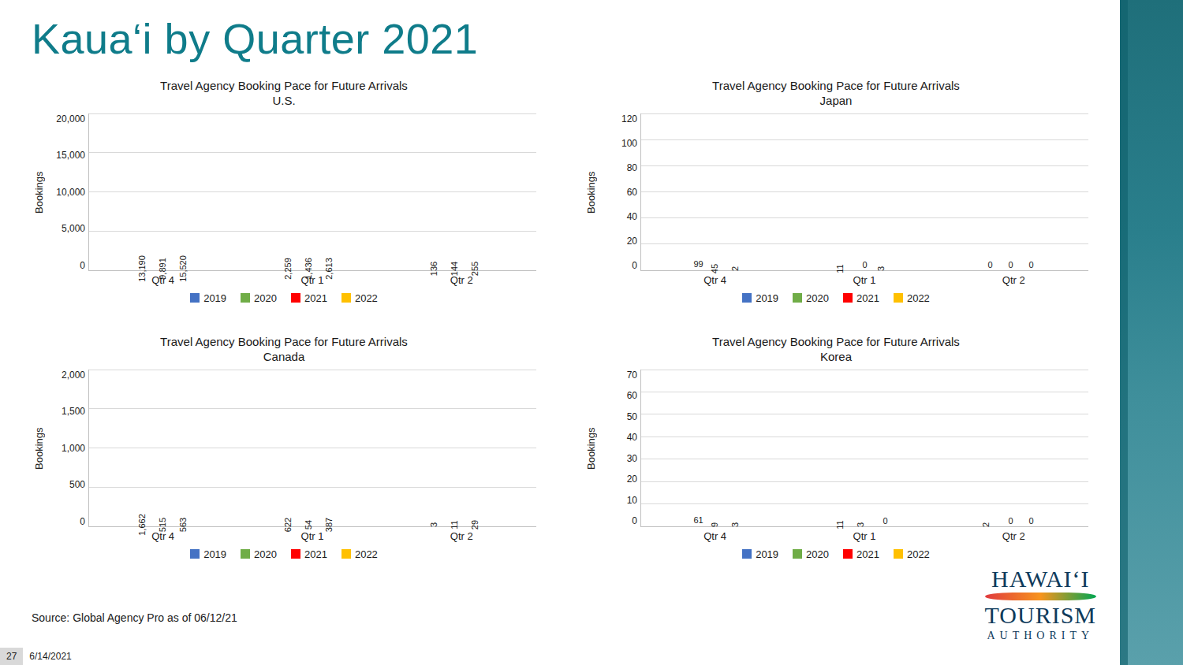Kaua‘i by Quarter 2021
Travel Agency Booking Pace for Future Arrivals
U.S.
Bookings
20,00015,00010,0005,0000
13,190
9,891
15,520
2,259
1,436
2,613
136
144
255
Qtr 4 Qtr 1 Qtr 2
2019
2020
2021
2022
Travel Agency Booking Pace for Future Arrivals
Japan
Bookings
120100806040200
99
45
2
11
0
3
0
0
0
Qtr 4 Qtr 1 Qtr 2
2019
2020
2021
2022
Travel Agency Booking Pace for Future Arrivals
Canada
Bookings
2,0001,5001,0005000
1,662
515
563
622
54
387
3
11
29
Qtr 4 Qtr 1 Qtr 2
2019
2020
2021
2022
Travel Agency Booking Pace for Future Arrivals
Korea
Bookings
706050403020100
61
9
3
11
3
0
2
0
0
Qtr 4 Qtr 1 Qtr 2
2019
2020
2021
2022
Source: Global Agency Pro as of 06/12/21
27 6/14/2021
HAWAI‘I
TOURISM
AUTHORITY